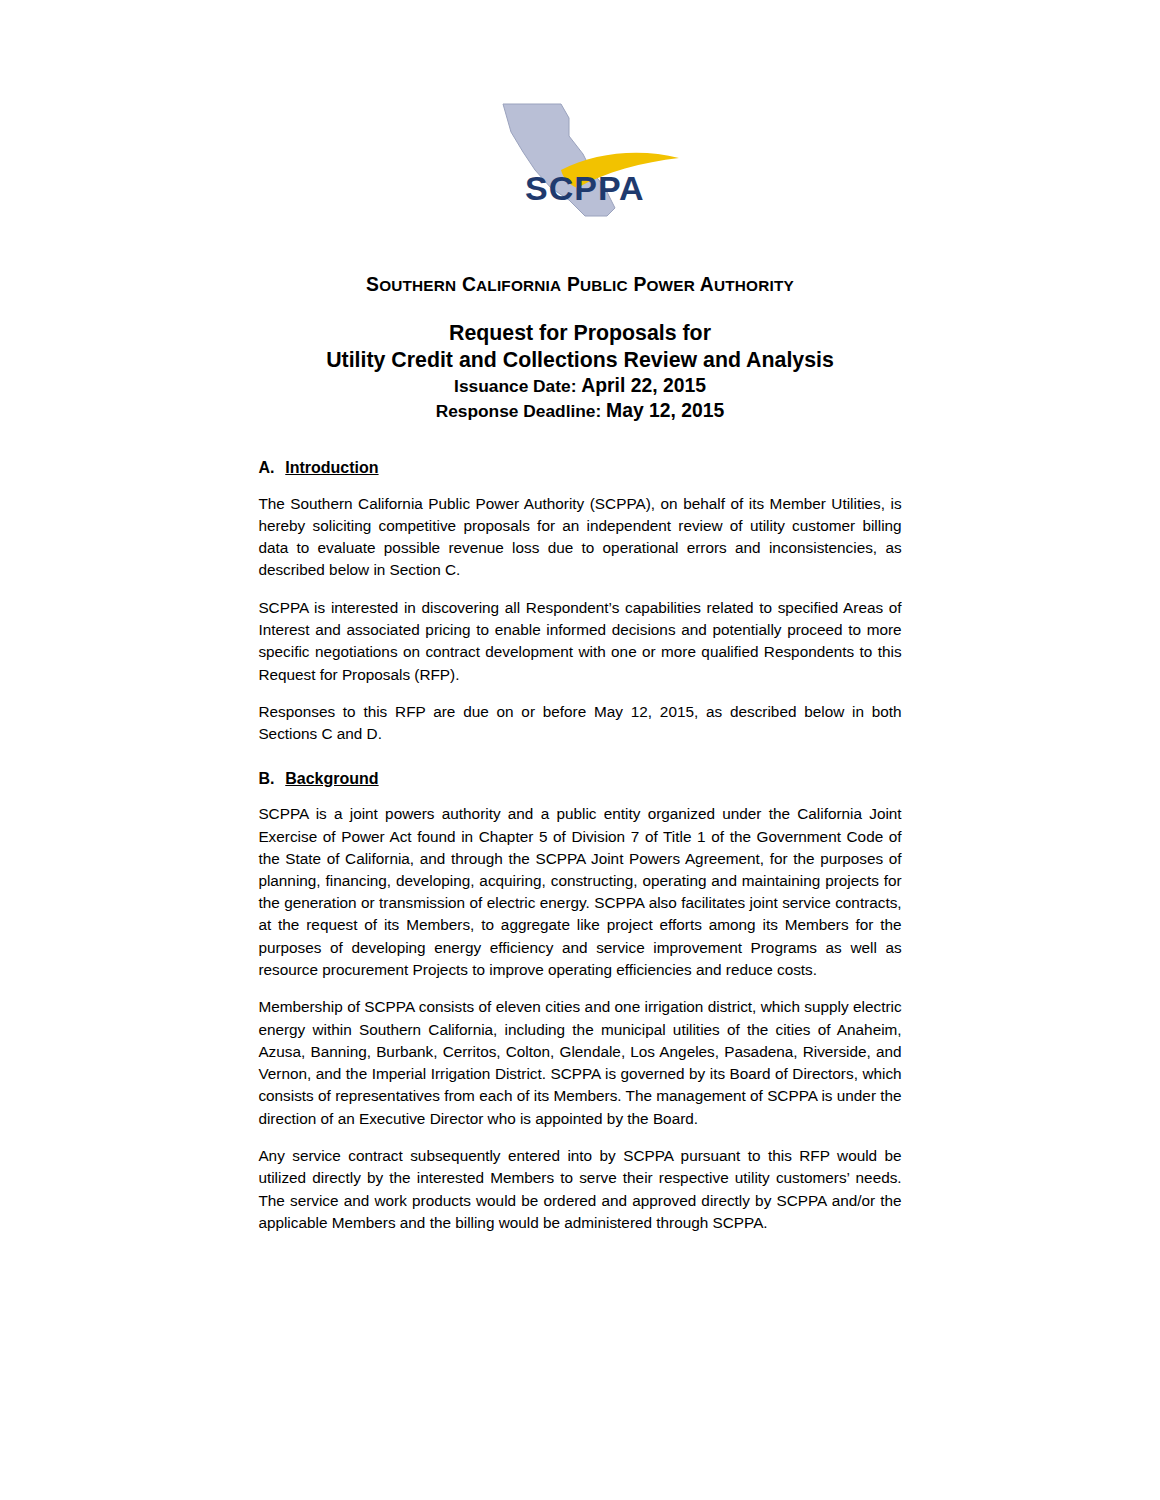SCPPA
SOUTHERN CALIFORNIA PUBLIC POWER AUTHORITY
Request for Proposals for
Utility Credit and Collections Review and Analysis
Issuance Date: April 22, 2015
Response Deadline: May 12, 2015
A. Introduction
The Southern California Public Power Authority (SCPPA), on behalf of its Member Utilities, is hereby soliciting competitive proposals for an independent review of utility customer billing data to evaluate possible revenue loss due to operational errors and inconsistencies, as described below in Section C.
SCPPA is interested in discovering all Respondent’s capabilities related to specified Areas of Interest and associated pricing to enable informed decisions and potentially proceed to more specific negotiations on contract development with one or more qualified Respondents to this Request for Proposals (RFP).
Responses to this RFP are due on or before May 12, 2015, as described below in both Sections C and D.
B. Background
SCPPA is a joint powers authority and a public entity organized under the California Joint Exercise of Power Act found in Chapter 5 of Division 7 of Title 1 of the Government Code of the State of California, and through the SCPPA Joint Powers Agreement, for the purposes of planning, financing, developing, acquiring, constructing, operating and maintaining projects for the generation or transmission of electric energy. SCPPA also facilitates joint service contracts, at the request of its Members, to aggregate like project efforts among its Members for the purposes of developing energy efficiency and service improvement Programs as well as resource procurement Projects to improve operating efficiencies and reduce costs.
Membership of SCPPA consists of eleven cities and one irrigation district, which supply electric energy within Southern California, including the municipal utilities of the cities of Anaheim, Azusa, Banning, Burbank, Cerritos, Colton, Glendale, Los Angeles, Pasadena, Riverside, and Vernon, and the Imperial Irrigation District. SCPPA is governed by its Board of Directors, which consists of representatives from each of its Members. The management of SCPPA is under the direction of an Executive Director who is appointed by the Board.
Any service contract subsequently entered into by SCPPA pursuant to this RFP would be utilized directly by the interested Members to serve their respective utility customers’ needs. The service and work products would be ordered and approved directly by SCPPA and/or the applicable Members and the billing would be administered through SCPPA.